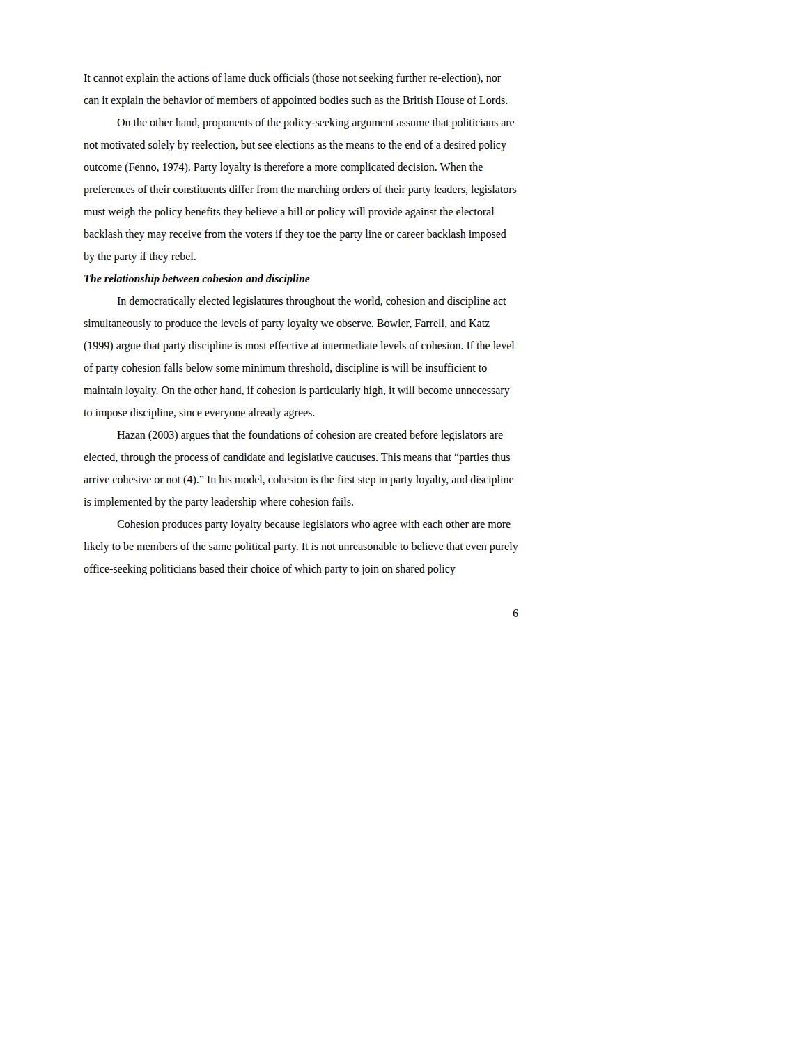It cannot explain the actions of lame duck officials (those not seeking further re-election), nor can it explain the behavior of members of appointed bodies such as the British House of Lords.
On the other hand, proponents of the policy-seeking argument assume that politicians are not motivated solely by reelection, but see elections as the means to the end of a desired policy outcome (Fenno, 1974). Party loyalty is therefore a more complicated decision. When the preferences of their constituents differ from the marching orders of their party leaders, legislators must weigh the policy benefits they believe a bill or policy will provide against the electoral backlash they may receive from the voters if they toe the party line or career backlash imposed by the party if they rebel.
The relationship between cohesion and discipline
In democratically elected legislatures throughout the world, cohesion and discipline act simultaneously to produce the levels of party loyalty we observe. Bowler, Farrell, and Katz (1999) argue that party discipline is most effective at intermediate levels of cohesion. If the level of party cohesion falls below some minimum threshold, discipline is will be insufficient to maintain loyalty. On the other hand, if cohesion is particularly high, it will become unnecessary to impose discipline, since everyone already agrees.
Hazan (2003) argues that the foundations of cohesion are created before legislators are elected, through the process of candidate and legislative caucuses. This means that “parties thus arrive cohesive or not (4).” In his model, cohesion is the first step in party loyalty, and discipline is implemented by the party leadership where cohesion fails.
Cohesion produces party loyalty because legislators who agree with each other are more likely to be members of the same political party. It is not unreasonable to believe that even purely office-seeking politicians based their choice of which party to join on shared policy
6